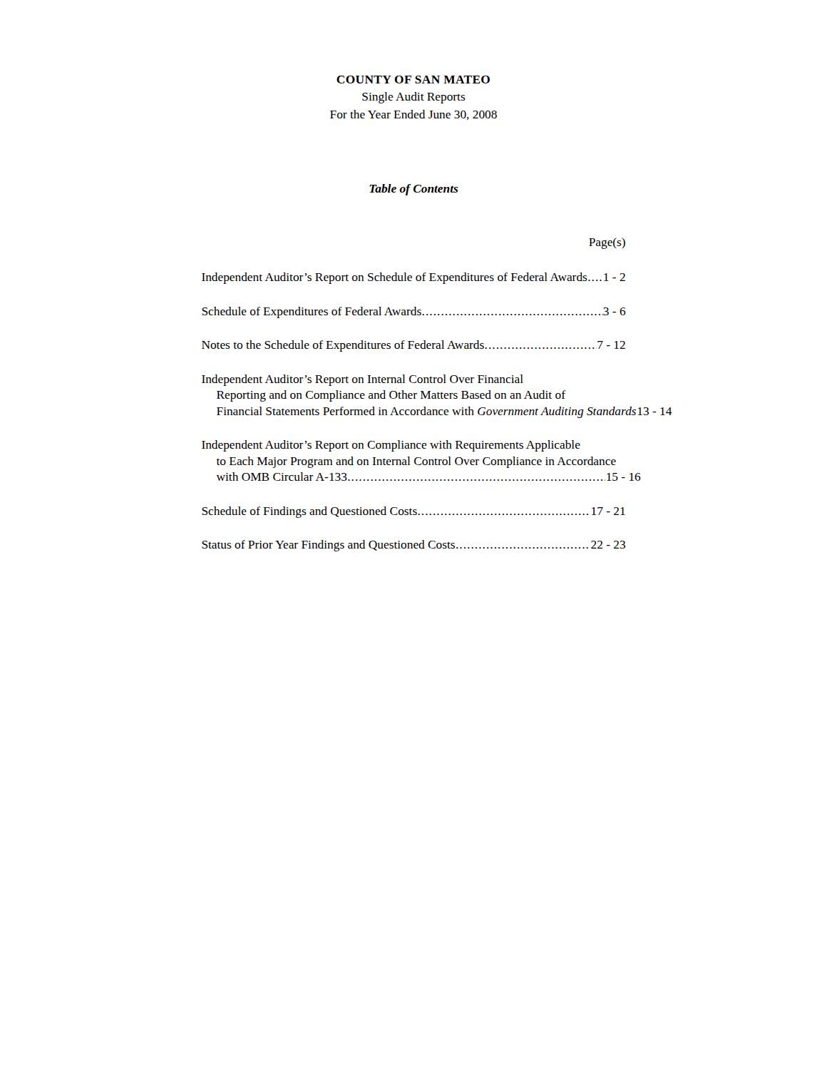COUNTY OF SAN MATEO
Single Audit Reports
For the Year Ended June 30, 2008
Table of Contents
Page(s)
Independent Auditor’s Report on Schedule of Expenditures of Federal Awards ..................................................................................................................................... 1 - 2
Schedule of Expenditures of Federal Awards ..................................................................................................................................... 3 - 6
Notes to the Schedule of Expenditures of Federal Awards ..................................................................................................................................... 7 - 12
Independent Auditor’s Report on Internal Control Over Financial .....................................................................................................................................
Reporting and on Compliance and Other Matters Based on an Audit of .....................................................................................................................................
Financial Statements Performed in Accordance with Government Auditing Standards ..................................................................................................................................... 13 - 14
Independent Auditor’s Report on Compliance with Requirements Applicable .....................................................................................................................................
to Each Major Program and on Internal Control Over Compliance in Accordance .....................................................................................................................................
with OMB Circular A-133 ..................................................................................................................................... 15 - 16
Schedule of Findings and Questioned Costs ..................................................................................................................................... 17 - 21
Status of Prior Year Findings and Questioned Costs ..................................................................................................................................... 22 - 23